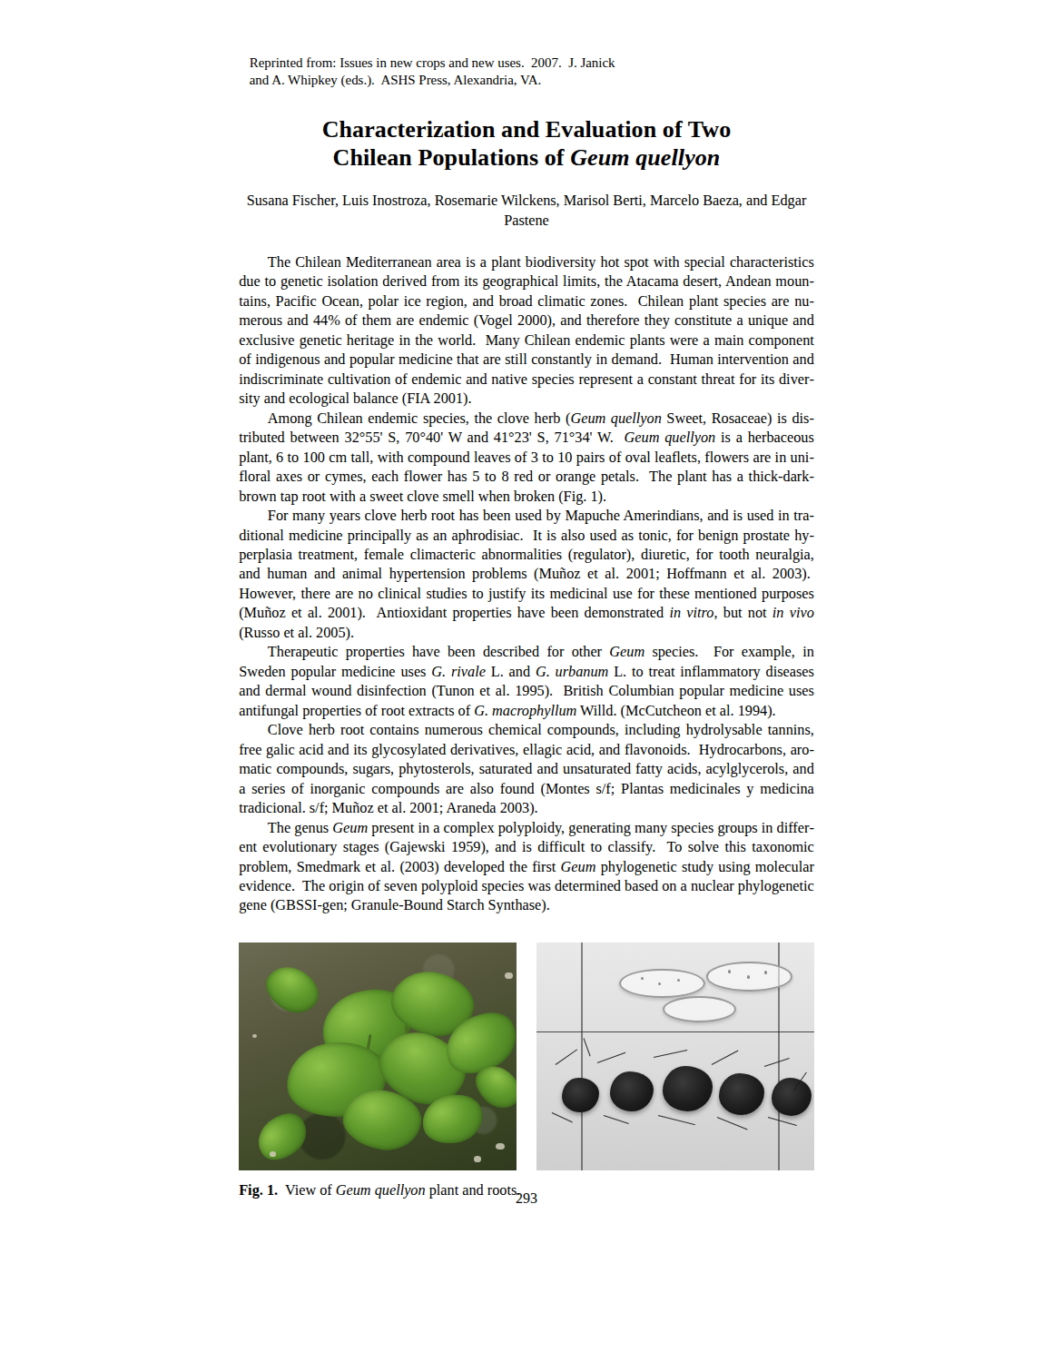Reprinted from: Issues in new crops and new uses. 2007. J. Janick
and A. Whipkey (eds.). ASHS Press, Alexandria, VA.
Characterization and Evaluation of Two
Chilean Populations of Geum quellyon
Susana Fischer, Luis Inostroza, Rosemarie Wilckens, Marisol Berti, Marcelo Baeza, and Edgar Pastene
The Chilean Mediterranean area is a plant biodiversity hot spot with special characteristics due to genetic isolation derived from its geographical limits, the Atacama desert, Andean mountains, Pacific Ocean, polar ice region, and broad climatic zones. Chilean plant species are numerous and 44% of them are endemic (Vogel 2000), and therefore they constitute a unique and exclusive genetic heritage in the world. Many Chilean endemic plants were a main component of indigenous and popular medicine that are still constantly in demand. Human intervention and indiscriminate cultivation of endemic and native species represent a constant threat for its diversity and ecological balance (FIA 2001).
Among Chilean endemic species, the clove herb (Geum quellyon Sweet, Rosaceae) is distributed between 32°55' S, 70°40' W and 41°23' S, 71°34' W. Geum quellyon is a herbaceous plant, 6 to 100 cm tall, with compound leaves of 3 to 10 pairs of oval leaflets, flowers are in unifloral axes or cymes, each flower has 5 to 8 red or orange petals. The plant has a thick-dark-brown tap root with a sweet clove smell when broken (Fig. 1).
For many years clove herb root has been used by Mapuche Amerindians, and is used in traditional medicine principally as an aphrodisiac. It is also used as tonic, for benign prostate hyperplasia treatment, female climacteric abnormalities (regulator), diuretic, for tooth neuralgia, and human and animal hypertension problems (Muñoz et al. 2001; Hoffmann et al. 2003). However, there are no clinical studies to justify its medicinal use for these mentioned purposes (Muñoz et al. 2001). Antioxidant properties have been demonstrated in vitro, but not in vivo (Russo et al. 2005).
Therapeutic properties have been described for other Geum species. For example, in Sweden popular medicine uses G. rivale L. and G. urbanum L. to treat inflammatory diseases and dermal wound disinfection (Tunon et al. 1995). British Columbian popular medicine uses antifungal properties of root extracts of G. macrophyllum Willd. (McCutcheon et al. 1994).
Clove herb root contains numerous chemical compounds, including hydrolysable tannins, free galic acid and its glycosylated derivatives, ellagic acid, and flavonoids. Hydrocarbons, aromatic compounds, sugars, phytosterols, saturated and unsaturated fatty acids, acylglycerols, and a series of inorganic compounds are also found (Montes s/f; Plantas medicinales y medicina tradicional. s/f; Muñoz et al. 2001; Araneda 2003).
The genus Geum present in a complex polyploidy, generating many species groups in different evolutionary stages (Gajewski 1959), and is difficult to classify. To solve this taxonomic problem, Smedmark et al. (2003) developed the first Geum phylogenetic study using molecular evidence. The origin of seven polyploid species was determined based on a nuclear phylogenetic gene (GBSSI-gen; Granule-Bound Starch Synthase).
Fig. 1. View of Geum quellyon plant and roots.
293